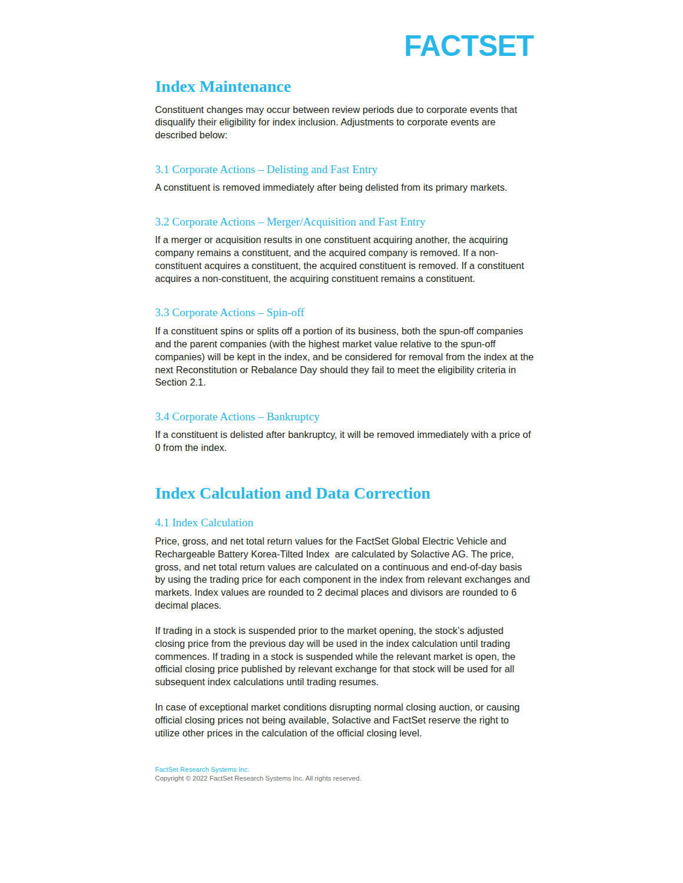FACTSET
Index Maintenance
Constituent changes may occur between review periods due to corporate events that disqualify their eligibility for index inclusion. Adjustments to corporate events are described below:
3.1 Corporate Actions – Delisting and Fast Entry
A constituent is removed immediately after being delisted from its primary markets.
3.2 Corporate Actions – Merger/Acquisition and Fast Entry
If a merger or acquisition results in one constituent acquiring another, the acquiring company remains a constituent, and the acquired company is removed. If a non-constituent acquires a constituent, the acquired constituent is removed. If a constituent acquires a non-constituent, the acquiring constituent remains a constituent.
3.3 Corporate Actions – Spin-off
If a constituent spins or splits off a portion of its business, both the spun-off companies and the parent companies (with the highest market value relative to the spun-off companies) will be kept in the index, and be considered for removal from the index at the next Reconstitution or Rebalance Day should they fail to meet the eligibility criteria in Section 2.1.
3.4 Corporate Actions – Bankruptcy
If a constituent is delisted after bankruptcy, it will be removed immediately with a price of 0 from the index.
Index Calculation and Data Correction
4.1 Index Calculation
Price, gross, and net total return values for the FactSet Global Electric Vehicle and Rechargeable Battery Korea-Tilted Index are calculated by Solactive AG. The price, gross, and net total return values are calculated on a continuous and end-of-day basis by using the trading price for each component in the index from relevant exchanges and markets. Index values are rounded to 2 decimal places and divisors are rounded to 6 decimal places.
If trading in a stock is suspended prior to the market opening, the stock’s adjusted closing price from the previous day will be used in the index calculation until trading commences. If trading in a stock is suspended while the relevant market is open, the official closing price published by relevant exchange for that stock will be used for all subsequent index calculations until trading resumes.
In case of exceptional market conditions disrupting normal closing auction, or causing official closing prices not being available, Solactive and FactSet reserve the right to utilize other prices in the calculation of the official closing level.
FactSet Research Systems Inc.
Copyright © 2022 FactSet Research Systems Inc. All rights reserved.